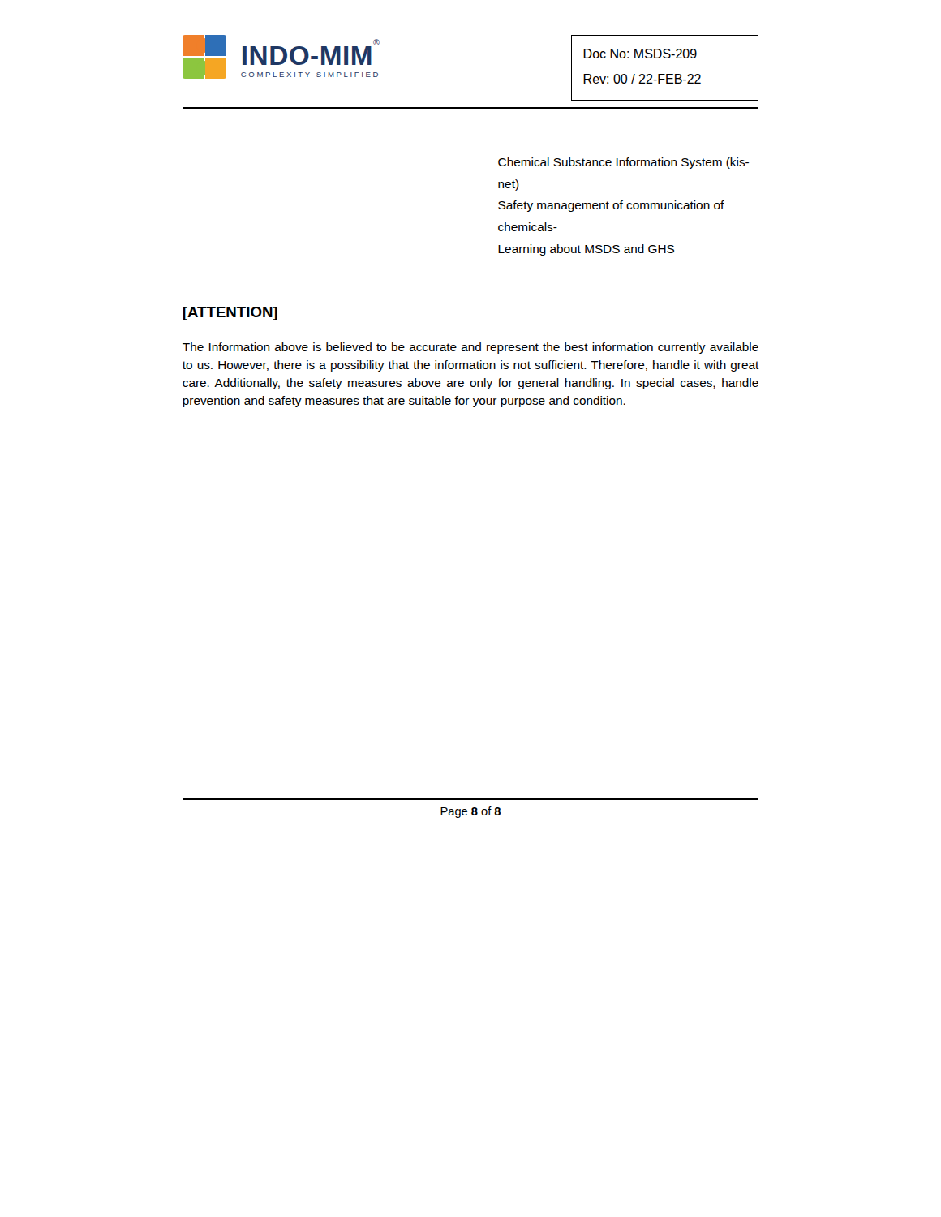INDO-MIM®
COMPLEXITY SIMPLIFIED
Doc No: MSDS-209
Rev: 00 / 22-FEB-22
Chemical Substance Information System (kis-net)
Safety management of communication of chemicals-
Learning about MSDS and GHS
[ATTENTION]
The Information above is believed to be accurate and represent the best information currently available to us. However, there is a possibility that the information is not sufficient. Therefore, handle it with great care. Additionally, the safety measures above are only for general handling. In special cases, handle prevention and safety measures that are suitable for your purpose and condition.
Page 8 of 8